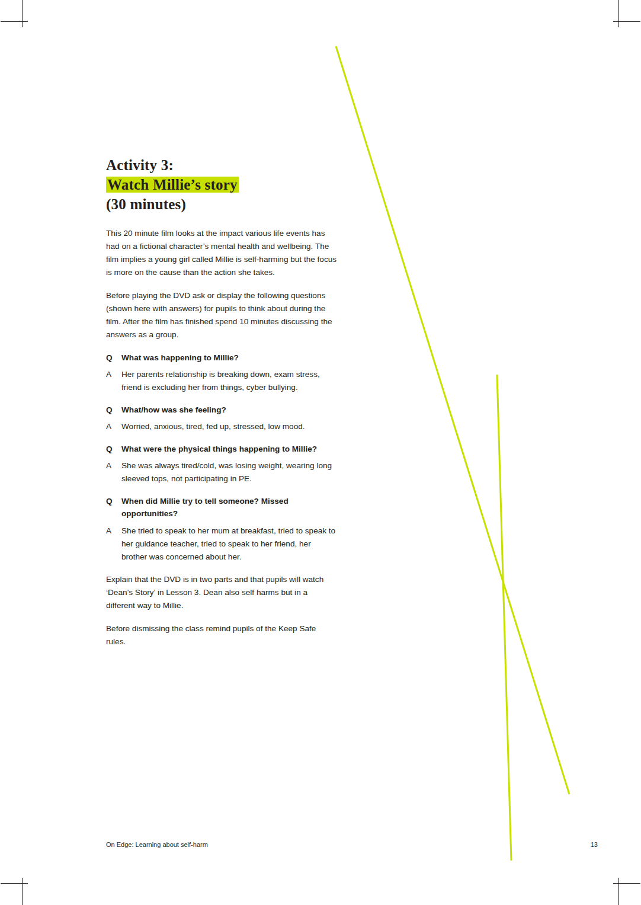Activity 3:
Watch Millie’s story
(30 minutes)
This 20 minute film looks at the impact various life events has had on a fictional character’s mental health and wellbeing. The film implies a young girl called Millie is self-harming but the focus is more on the cause than the action she takes.
Before playing the DVD ask or display the following questions (shown here with answers) for pupils to think about during the film. After the film has finished spend 10 minutes discussing the answers as a group.
QWhat was happening to Millie?
AHer parents relationship is breaking down, exam stress, friend is excluding her from things, cyber bullying.
QWhat/how was she feeling?
AWorried, anxious, tired, fed up, stressed, low mood.
QWhat were the physical things happening to Millie?
AShe was always tired/cold, was losing weight, wearing long sleeved tops, not participating in PE.
QWhen did Millie try to tell someone? Missed opportunities?
AShe tried to speak to her mum at breakfast, tried to speak to her guidance teacher, tried to speak to her friend, her brother was concerned about her.
Explain that the DVD is in two parts and that pupils will watch ‘Dean’s Story’ in Lesson 3. Dean also self harms but in a different way to Millie.
Before dismissing the class remind pupils of the Keep Safe rules.
On Edge: Learning about self-harm 13